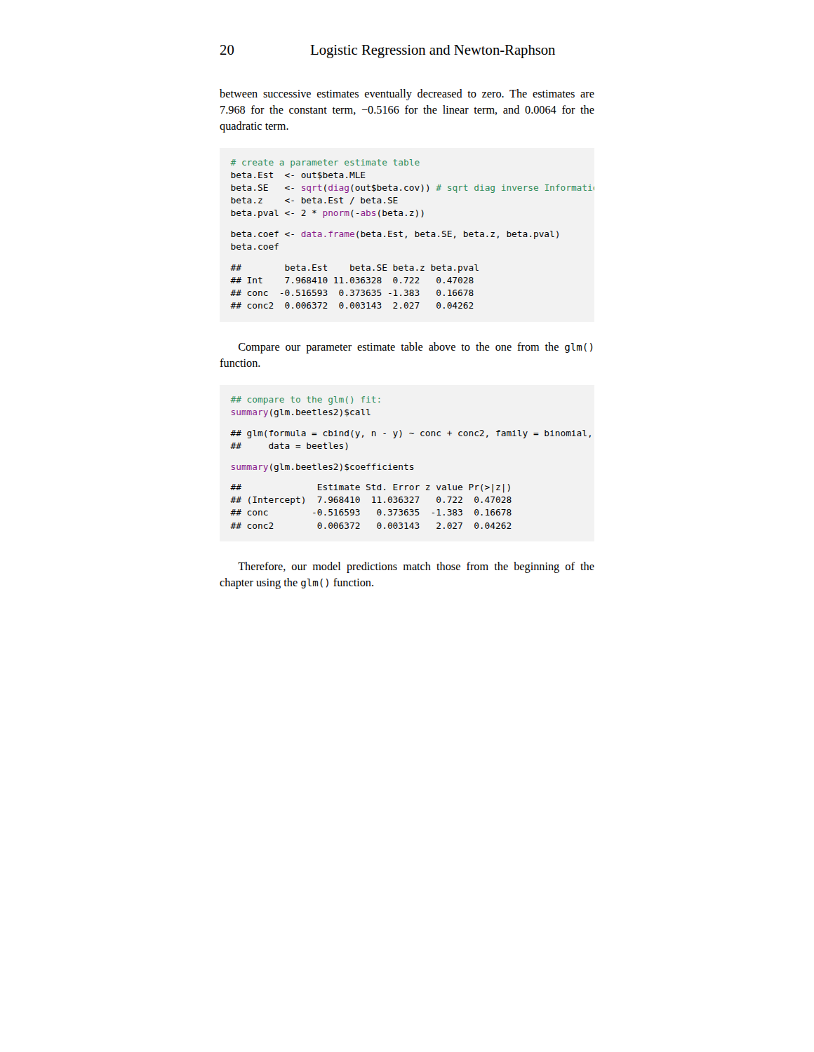20 Logistic Regression and Newton-Raphson
between successive estimates eventually decreased to zero. The estimates are 7.968 for the constant term, −0.5166 for the linear term, and 0.0064 for the quadratic term.
# create a parameter estimate table beta.Est <- out$beta.MLE beta.SE <- sqrt(diag(out$beta.cov)) # sqrt diag inverse Information matrix beta.z <- beta.Est / beta.SE beta.pval <- 2 * pnorm(-abs(beta.z)) beta.coef <- data.frame(beta.Est, beta.SE, beta.z, beta.pval) beta.coef ## beta.Est beta.SE beta.z beta.pval ## Int 7.968410 11.036328 0.722 0.47028 ## conc -0.516593 0.373635 -1.383 0.16678 ## conc2 0.006372 0.003143 2.027 0.04262
Compare our parameter estimate table above to the one from the glm() function.
## compare to the glm() fit: summary(glm.beetles2)$call ## glm(formula = cbind(y, n - y) ~ conc + conc2, family = binomial, ## data = beetles) summary(glm.beetles2)$coefficients ## Estimate Std. Error z value Pr(>|z|) ## (Intercept) 7.968410 11.036327 0.722 0.47028 ## conc -0.516593 0.373635 -1.383 0.16678 ## conc2 0.006372 0.003143 2.027 0.04262
Therefore, our model predictions match those from the beginning of the chapter using the glm() function.